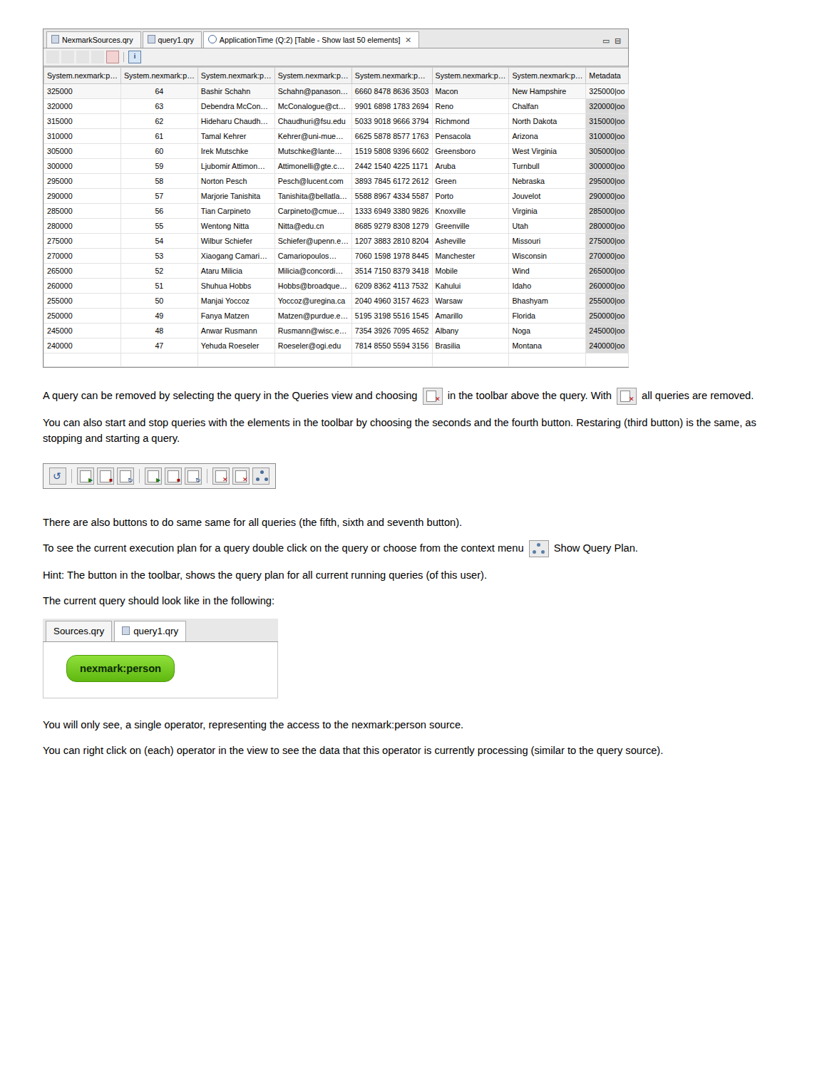NexmarkSources.qry
query1.qry
ApplicationTime (Q:2) [Table - Show last 50 elements]✕
▭ ⊟
i
| System.nexmark:p… | System.nexmark:p… | System.nexmark:p… | System.nexmark:p… | System.nexmark:p… | System.nexmark:p… | System.nexmark:p… | Metadata |
| --- | --- | --- | --- | --- | --- | --- | --- |
| 325000 | 64 | Bashir Schahn | Schahn@panason… | 6660 8478 8636 3503 | Macon | New Hampshire | 325000/oo |
| 320000 | 63 | Debendra McCon… | McConalogue@ct… | 9901 6898 1783 2694 | Reno | Chalfan | 320000/oo |
| 315000 | 62 | Hideharu Chaudh… | Chaudhuri@fsu.edu | 5033 9018 9666 3794 | Richmond | North Dakota | 315000/oo |
| 310000 | 61 | Tamal Kehrer | Kehrer@uni-mue… | 6625 5878 8577 1763 | Pensacola | Arizona | 310000/oo |
| 305000 | 60 | Irek Mutschke | Mutschke@lante… | 1519 5808 9396 6602 | Greensboro | West Virginia | 305000/oo |
| 300000 | 59 | Ljubomir Attimon… | Attimonelli@gte.c… | 2442 1540 4225 1171 | Aruba | Turnbull | 300000/oo |
| 295000 | 58 | Norton Pesch | Pesch@lucent.com | 3893 7845 6172 2612 | Green | Nebraska | 295000/oo |
| 290000 | 57 | Marjorie Tanishita | Tanishita@bellatla… | 5588 8967 4334 5587 | Porto | Jouvelot | 290000/oo |
| 285000 | 56 | Tian Carpineto | Carpineto@cmue… | 1333 6949 3380 9826 | Knoxville | Virginia | 285000/oo |
| 280000 | 55 | Wentong Nitta | Nitta@edu.cn | 8685 9279 8308 1279 | Greenville | Utah | 280000/oo |
| 275000 | 54 | Wilbur Schiefer | Schiefer@upenn.e… | 1207 3883 2810 8204 | Asheville | Missouri | 275000/oo |
| 270000 | 53 | Xiaogang Camari… | Camariopoulos… | 7060 1598 1978 8445 | Manchester | Wisconsin | 270000/oo |
| 265000 | 52 | Ataru Milicia | Milicia@concordi… | 3514 7150 8379 3418 | Mobile | Wind | 265000/oo |
| 260000 | 51 | Shuhua Hobbs | Hobbs@broadque… | 6209 8362 4113 7532 | Kahului | Idaho | 260000/oo |
| 255000 | 50 | Manjai Yoccoz | Yoccoz@uregina.ca | 2040 4960 3157 4623 | Warsaw | Bhashyam | 255000/oo |
| 250000 | 49 | Fanya Matzen | Matzen@purdue.e… | 5195 3198 5516 1545 | Amarillo | Florida | 250000/oo |
| 245000 | 48 | Anwar Rusmann | Rusmann@wisc.e… | 7354 3926 7095 4652 | Albany | Noga | 245000/oo |
| 240000 | 47 | Yehuda Roeseler | Roeseler@ogi.edu | 7814 8550 5594 3156 | Brasilia | Montana | 240000/oo |
A query can be removed by selecting the query in the Queries view and choosing in the toolbar above the query. With all queries are removed.
You can also start and stop queries with the elements in the toolbar by choosing the seconds and the fourth button. Restaring (third button) is the same, as stopping and starting a query.
There are also buttons to do same same for all queries (the fifth, sixth and seventh button).
To see the current execution plan for a query double click on the query or choose from the context menu Show Query Plan.
Hint: The button in the toolbar, shows the query plan for all current running queries (of this user).
The current query should look like in the following:
Sources.qry
query1.qry
nexmark:person
You will only see, a single operator, representing the access to the nexmark:person source.
You can right click on (each) operator in the view to see the data that this operator is currently processing (similar to the query source).